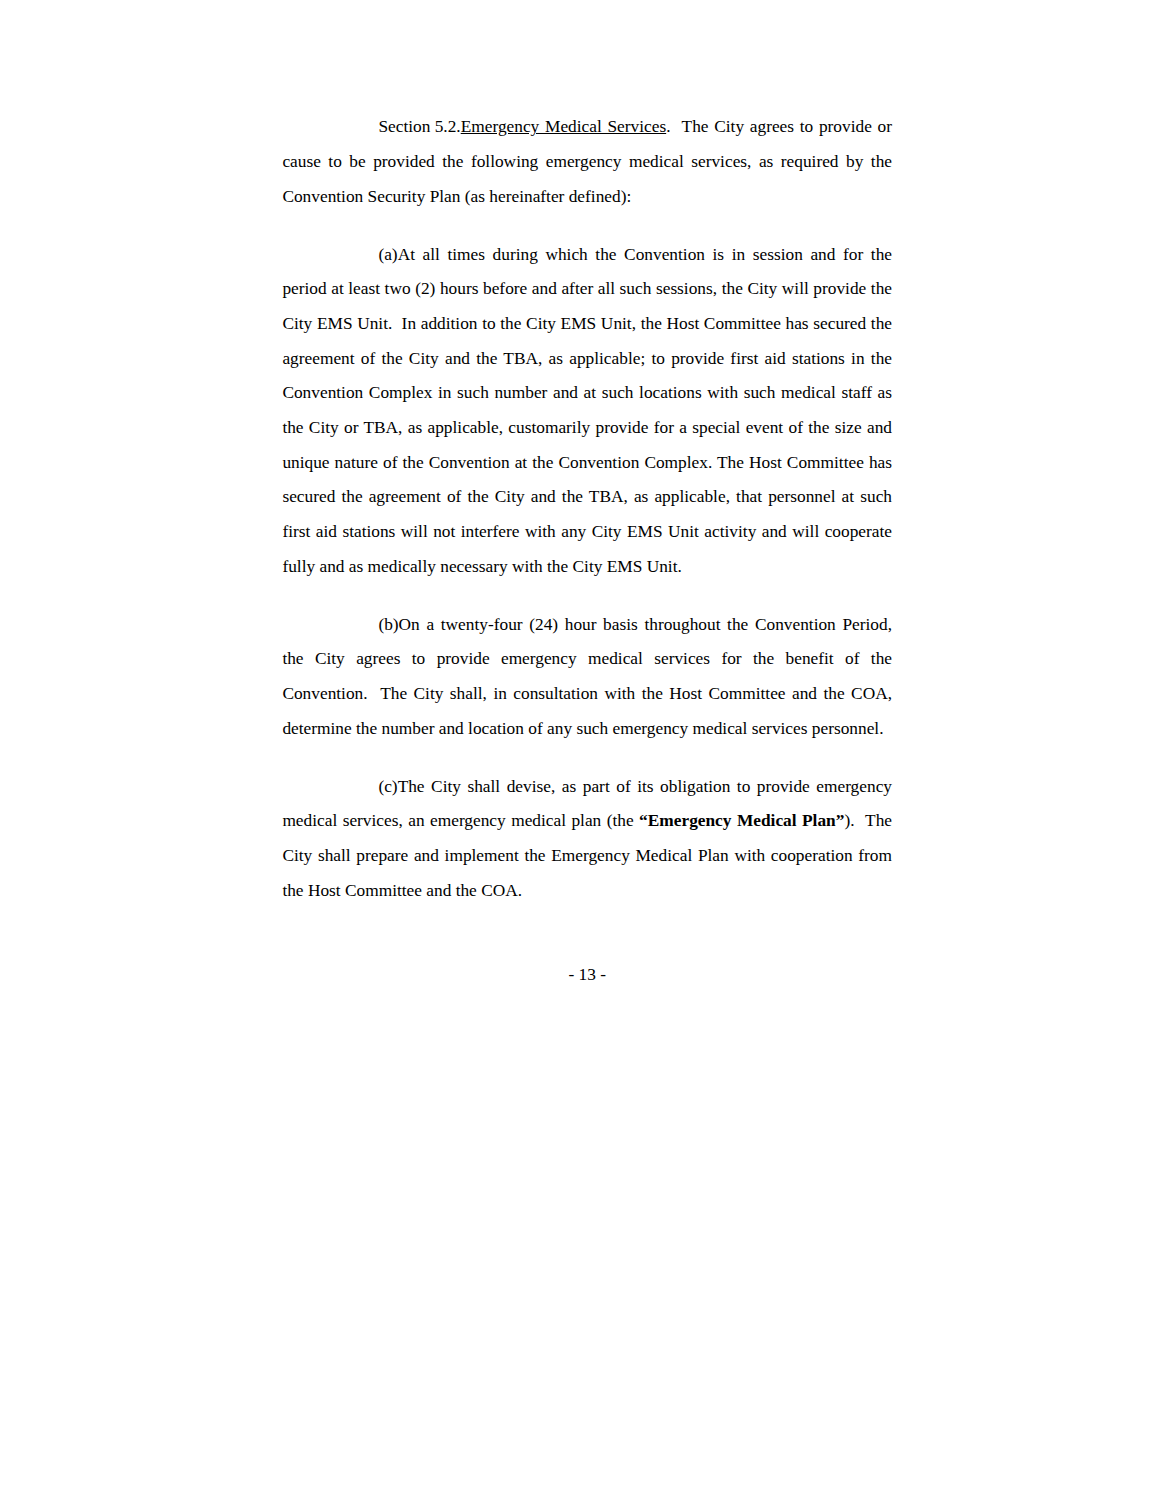Section 5.2. Emergency Medical Services. The City agrees to provide or cause to be provided the following emergency medical services, as required by the Convention Security Plan (as hereinafter defined):
(a) At all times during which the Convention is in session and for the period at least two (2) hours before and after all such sessions, the City will provide the City EMS Unit. In addition to the City EMS Unit, the Host Committee has secured the agreement of the City and the TBA, as applicable; to provide first aid stations in the Convention Complex in such number and at such locations with such medical staff as the City or TBA, as applicable, customarily provide for a special event of the size and unique nature of the Convention at the Convention Complex. The Host Committee has secured the agreement of the City and the TBA, as applicable, that personnel at such first aid stations will not interfere with any City EMS Unit activity and will cooperate fully and as medically necessary with the City EMS Unit.
(b) On a twenty-four (24) hour basis throughout the Convention Period, the City agrees to provide emergency medical services for the benefit of the Convention. The City shall, in consultation with the Host Committee and the COA, determine the number and location of any such emergency medical services personnel.
(c) The City shall devise, as part of its obligation to provide emergency medical services, an emergency medical plan (the “Emergency Medical Plan”). The City shall prepare and implement the Emergency Medical Plan with cooperation from the Host Committee and the COA.
- 13 -